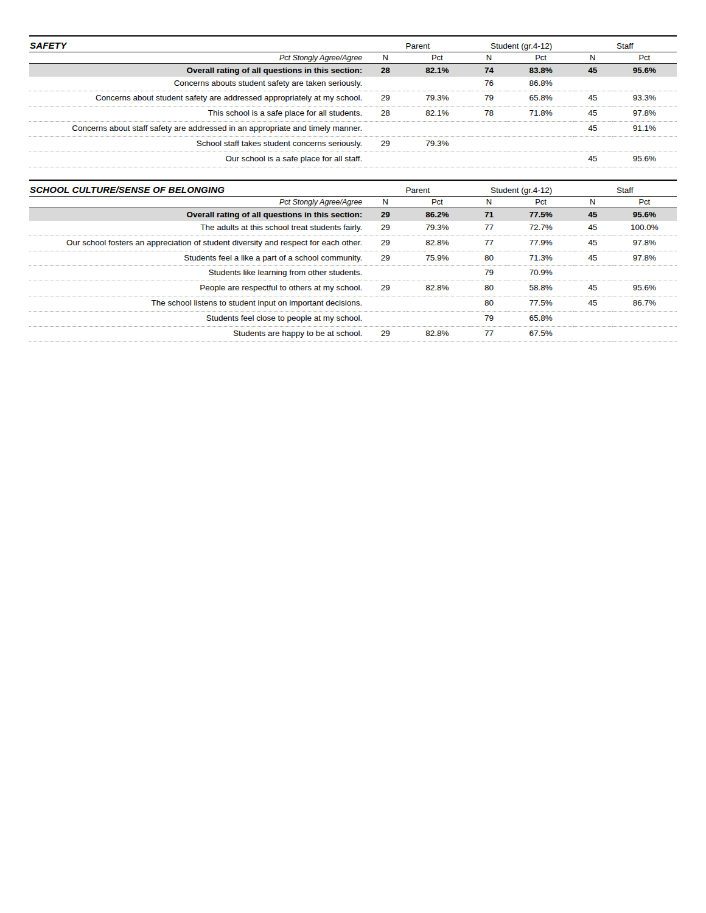| SAFETY | Parent | Student (gr.4-12) | Staff |
| Pct Stongly Agree/Agree | N | Pct | N | Pct | N | Pct |
| Overall rating of all questions in this section: | 28 | 82.1% | 74 | 83.8% | 45 | 95.6% |
| Concerns abouts student safety are taken seriously. | | | 76 | 86.8% | | |
| Concerns about student safety are addressed appropriately at my school. | 29 | 79.3% | 79 | 65.8% | 45 | 93.3% |
| This school is a safe place for all students. | 28 | 82.1% | 78 | 71.8% | 45 | 97.8% |
| Concerns about staff safety are addressed in an appropriate and timely manner. | | | | | 45 | 91.1% |
| School staff takes student concerns seriously. | 29 | 79.3% | | | | |
| Our school is a safe place for all staff. | | | | | 45 | 95.6% |
| SCHOOL CULTURE/SENSE OF BELONGING | Parent | Student (gr.4-12) | Staff |
| Pct Stongly Agree/Agree | N | Pct | N | Pct | N | Pct |
| Overall rating of all questions in this section: | 29 | 86.2% | 71 | 77.5% | 45 | 95.6% |
| The adults at this school treat students fairly. | 29 | 79.3% | 77 | 72.7% | 45 | 100.0% |
| Our school fosters an appreciation of student diversity and respect for each other. | 29 | 82.8% | 77 | 77.9% | 45 | 97.8% |
| Students feel a like a part of a school community. | 29 | 75.9% | 80 | 71.3% | 45 | 97.8% |
| Students like learning from other students. | | | 79 | 70.9% | | |
| People are respectful to others at my school. | 29 | 82.8% | 80 | 58.8% | 45 | 95.6% |
| The school listens to student input on important decisions. | | | 80 | 77.5% | 45 | 86.7% |
| Students feel close to people at my school. | | | 79 | 65.8% | | |
| Students are happy to be at school. | 29 | 82.8% | 77 | 67.5% | | |